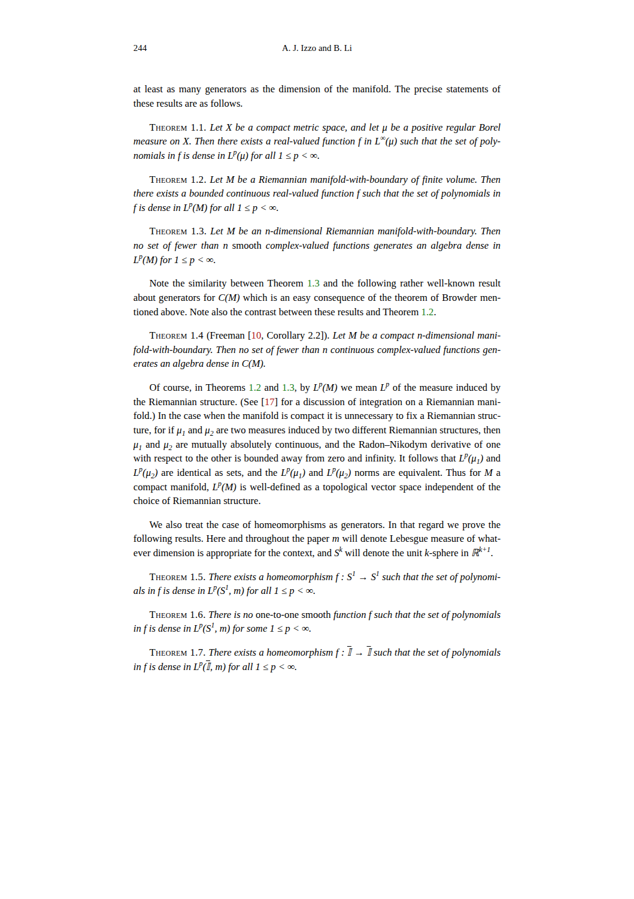244 A. J. Izzo and B. Li
at least as many generators as the dimension of the manifold. The precise statements of these results are as follows.
Theorem 1.1. Let X be a compact metric space, and let μ be a positive regular Borel measure on X. Then there exists a real-valued function f in L∞(μ) such that the set of polynomials in f is dense in Lp(μ) for all 1 ≤ p < ∞.
Theorem 1.2. Let M be a Riemannian manifold-with-boundary of finite volume. Then there exists a bounded continuous real-valued function f such that the set of polynomials in f is dense in Lp(M) for all 1 ≤ p < ∞.
Theorem 1.3. Let M be an n-dimensional Riemannian manifold-with-boundary. Then no set of fewer than n smooth complex-valued functions generates an algebra dense in Lp(M) for 1 ≤ p < ∞.
Note the similarity between Theorem 1.3 and the following rather well-known result about generators for C(M) which is an easy consequence of the theorem of Browder mentioned above. Note also the contrast between these results and Theorem 1.2.
Theorem 1.4 (Freeman [10, Corollary 2.2]). Let M be a compact n-dimensional manifold-with-boundary. Then no set of fewer than n continuous complex-valued functions generates an algebra dense in C(M).
Of course, in Theorems 1.2 and 1.3, by Lp(M) we mean Lp of the measure induced by the Riemannian structure. (See [17] for a discussion of integration on a Riemannian manifold.) In the case when the manifold is compact it is unnecessary to fix a Riemannian structure, for if μ1 and μ2 are two measures induced by two different Riemannian structures, then μ1 and μ2 are mutually absolutely continuous, and the Radon–Nikodym derivative of one with respect to the other is bounded away from zero and infinity. It follows that Lp(μ1) and Lp(μ2) are identical as sets, and the Lp(μ1) and Lp(μ2) norms are equivalent. Thus for M a compact manifold, Lp(M) is well-defined as a topological vector space independent of the choice of Riemannian structure.
We also treat the case of homeomorphisms as generators. In that regard we prove the following results. Here and throughout the paper m will denote Lebesgue measure of whatever dimension is appropriate for the context, and Sk will denote the unit k-sphere in ℝk+1.
Theorem 1.5. There exists a homeomorphism f : S1 → S1 such that the set of polynomials in f is dense in Lp(S1, m) for all 1 ≤ p < ∞.
Theorem 1.6. There is no one-to-one smooth function f such that the set of polynomials in f is dense in Lp(S1, m) for some 1 ≤ p < ∞.
Theorem 1.7. There exists a homeomorphism f : 𝕀 → 𝕀 such that the set of polynomials in f is dense in Lp(𝕀, m) for all 1 ≤ p < ∞.